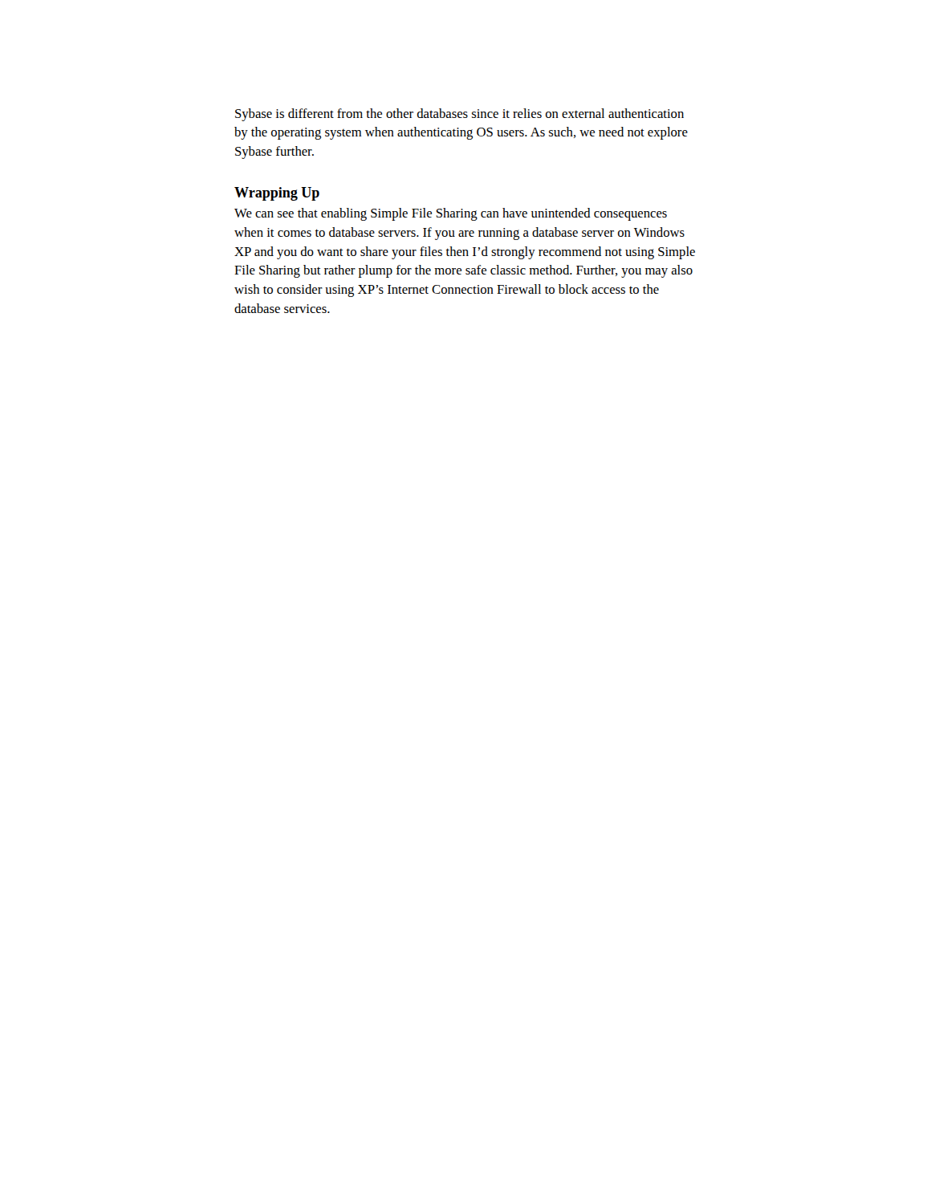Sybase is different from the other databases since it relies on external authentication by the operating system when authenticating OS users. As such, we need not explore Sybase further.
Wrapping Up
We can see that enabling Simple File Sharing can have unintended consequences when it comes to database servers. If you are running a database server on Windows XP and you do want to share your files then I’d strongly recommend not using Simple File Sharing but rather plump for the more safe classic method. Further, you may also wish to consider using XP’s Internet Connection Firewall to block access to the database services.